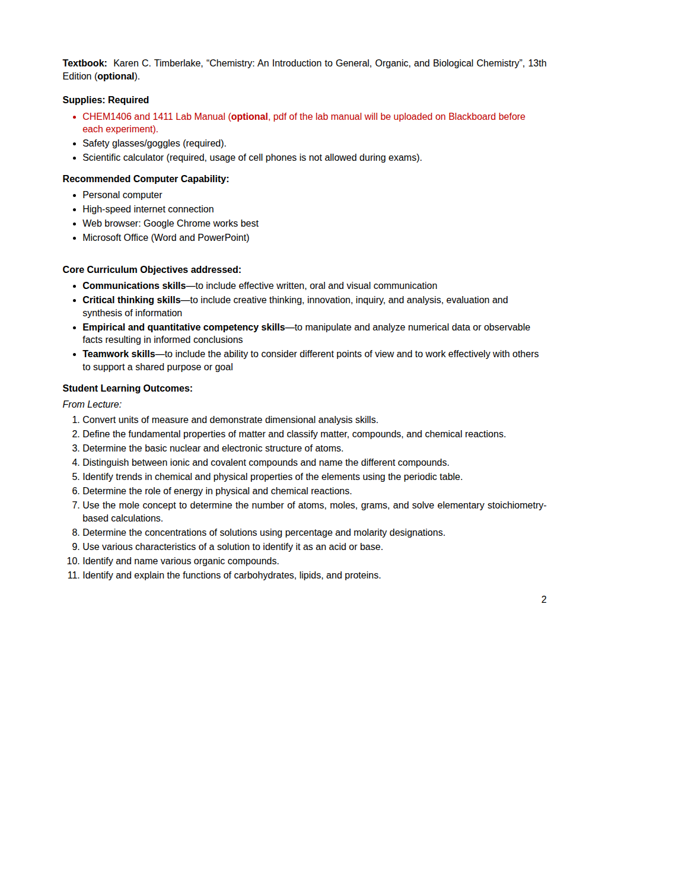Textbook: Karen C. Timberlake, “Chemistry: An Introduction to General, Organic, and Biological Chemistry”, 13th Edition (optional).
Supplies: Required
CHEM1406 and 1411 Lab Manual (optional, pdf of the lab manual will be uploaded on Blackboard before each experiment).
Safety glasses/goggles (required).
Scientific calculator (required, usage of cell phones is not allowed during exams).
Recommended Computer Capability:
Personal computer
High-speed internet connection
Web browser: Google Chrome works best
Microsoft Office (Word and PowerPoint)
Core Curriculum Objectives addressed:
Communications skills—to include effective written, oral and visual communication
Critical thinking skills—to include creative thinking, innovation, inquiry, and analysis, evaluation and synthesis of information
Empirical and quantitative competency skills—to manipulate and analyze numerical data or observable facts resulting in informed conclusions
Teamwork skills—to include the ability to consider different points of view and to work effectively with others to support a shared purpose or goal
Student Learning Outcomes:
From Lecture:
Convert units of measure and demonstrate dimensional analysis skills.
Define the fundamental properties of matter and classify matter, compounds, and chemical reactions.
Determine the basic nuclear and electronic structure of atoms.
Distinguish between ionic and covalent compounds and name the different compounds.
Identify trends in chemical and physical properties of the elements using the periodic table.
Determine the role of energy in physical and chemical reactions.
Use the mole concept to determine the number of atoms, moles, grams, and solve elementary stoichiometry-based calculations.
Determine the concentrations of solutions using percentage and molarity designations.
Use various characteristics of a solution to identify it as an acid or base.
Identify and name various organic compounds.
Identify and explain the functions of carbohydrates, lipids, and proteins.
2